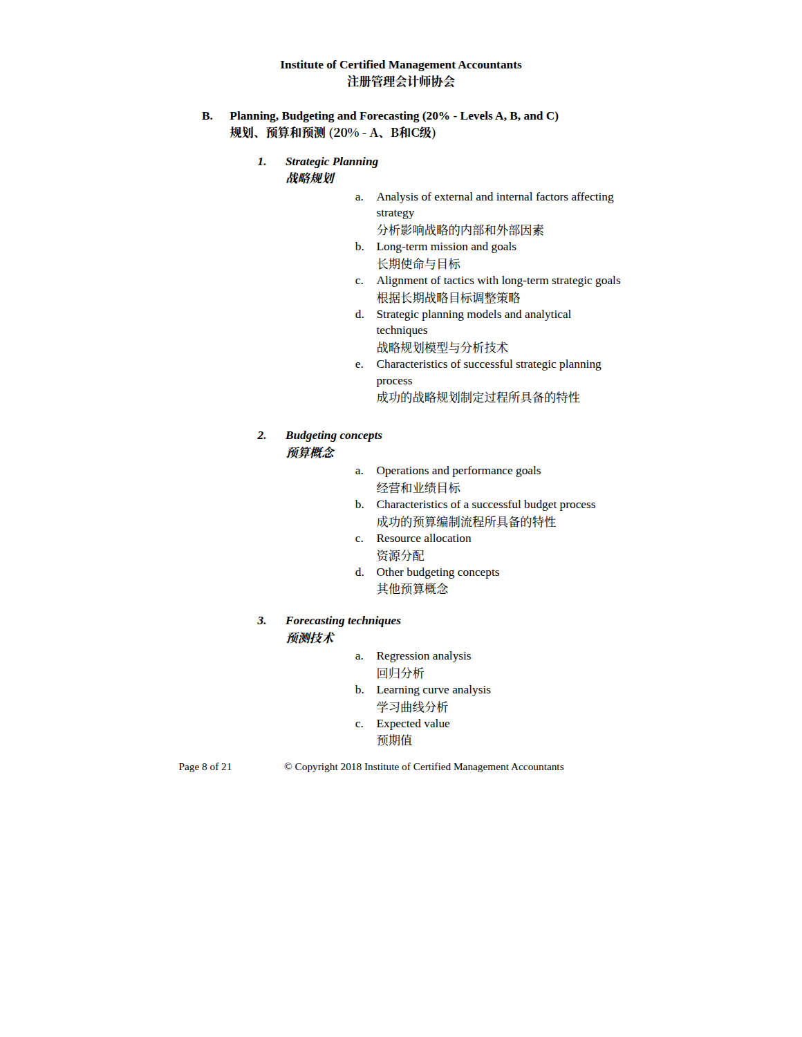Institute of Certified Management Accountants 注册管理会计师协会
B. Planning, Budgeting and Forecasting (20% - Levels A, B, and C) 规划、预算和预测 (20% - A、B和C级)
1. Strategic Planning 战略规划
a. Analysis of external and internal factors affecting strategy 分析影响战略的内部和外部因素
b. Long-term mission and goals 长期使命与目标
c. Alignment of tactics with long-term strategic goals 根据长期战略目标调整策略
d. Strategic planning models and analytical techniques 战略规划模型与分析技术
e. Characteristics of successful strategic planning process 成功的战略规划制定过程所具备的特性
2. Budgeting concepts 预算概念
a. Operations and performance goals 经营和业绩目标
b. Characteristics of a successful budget process 成功的预算编制流程所具备的特性
c. Resource allocation 资源分配
d. Other budgeting concepts 其他预算概念
3. Forecasting techniques 预测技术
a. Regression analysis 回归分析
b. Learning curve analysis 学习曲线分析
c. Expected value 预期值
Page 8 of 21 © Copyright 2018 Institute of Certified Management Accountants